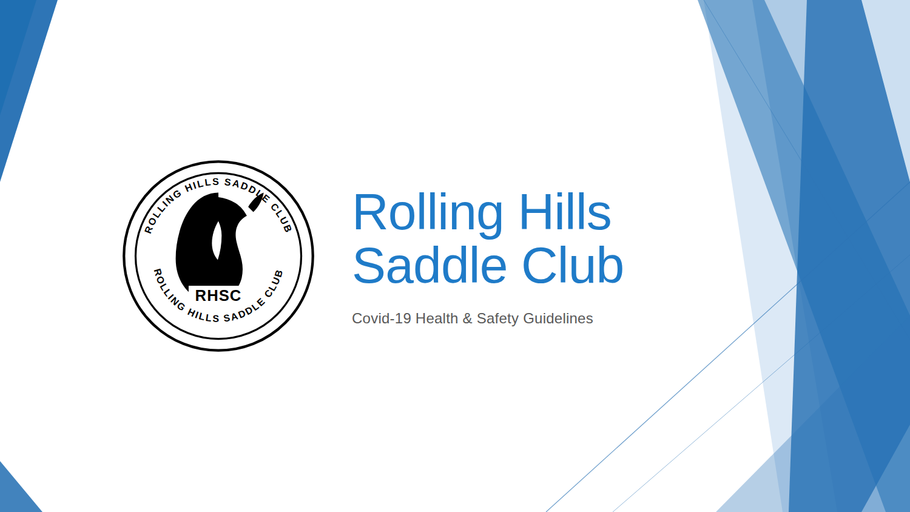ROLLING HILLS SADDLE CLUB ROLLING HILLS SADDLE CLUB RHSC
Rolling Hills Saddle Club
Covid-19 Health & Safety Guidelines